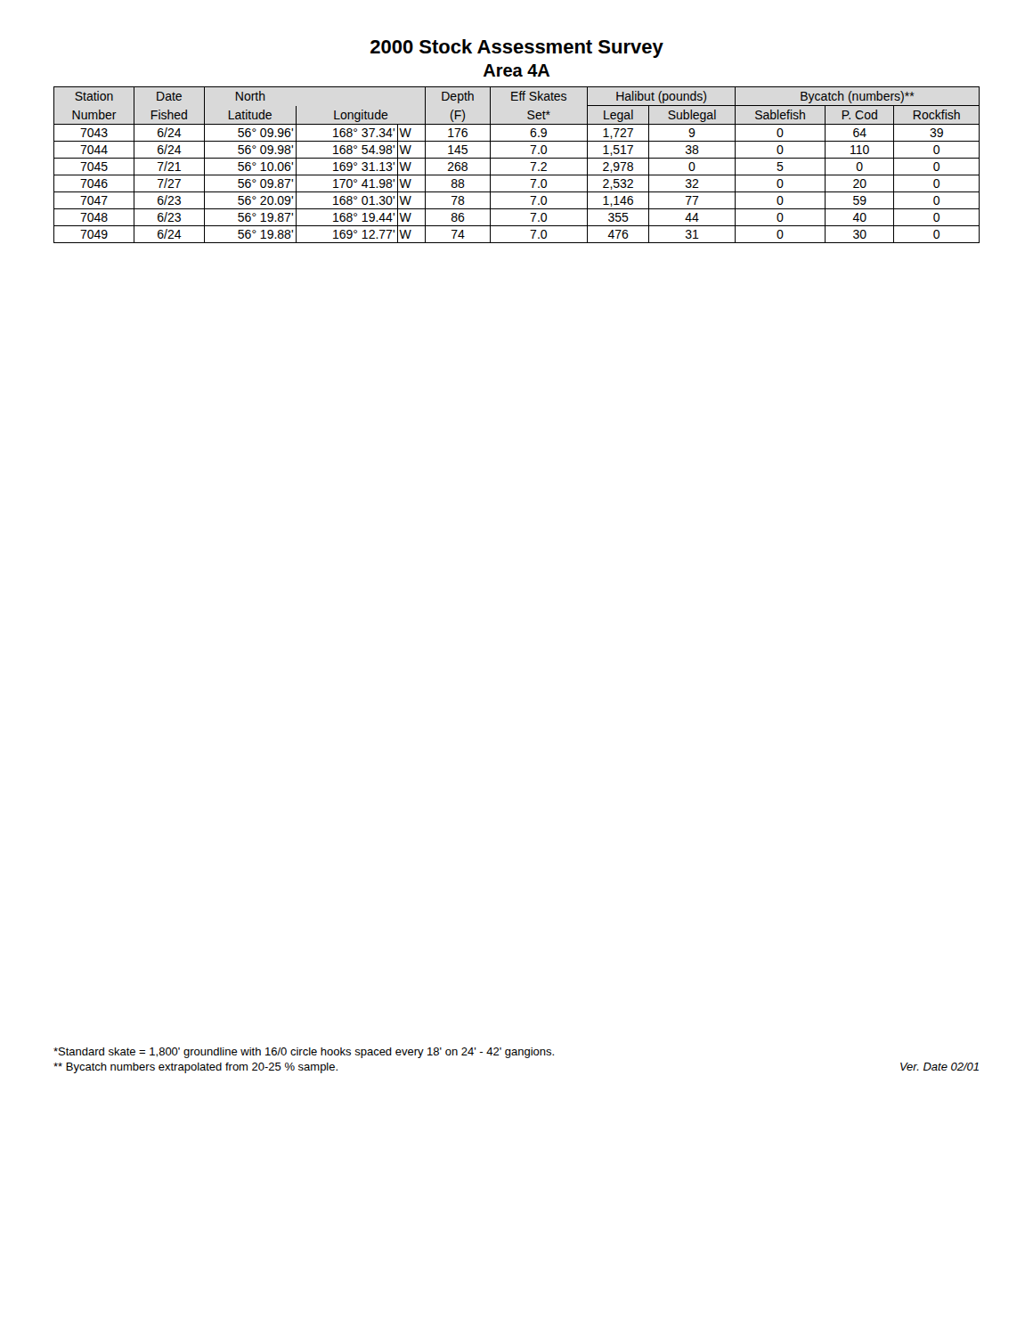2000 Stock Assessment Survey
Area 4A
| Station | Date | North | | Depth | Eff Skates | Halibut (pounds) | Bycatch (numbers)** |
| --- | --- | --- | --- | --- | --- | --- | --- |
| Number | Fished | Latitude | Longitude | (F) | Set* | Legal | Sublegal | Sablefish | P. Cod | Rockfish |
| 7043 | 6/24 | 56° 09.96' | 168° 37.34' | W | 176 | 6.9 | 1,727 | 9 | 0 | 64 | 39 |
| 7044 | 6/24 | 56° 09.98' | 168° 54.98' | W | 145 | 7.0 | 1,517 | 38 | 0 | 110 | 0 |
| 7045 | 7/21 | 56° 10.06' | 169° 31.13' | W | 268 | 7.2 | 2,978 | 0 | 5 | 0 | 0 |
| 7046 | 7/27 | 56° 09.87' | 170° 41.98' | W | 88 | 7.0 | 2,532 | 32 | 0 | 20 | 0 |
| 7047 | 6/23 | 56° 20.09' | 168° 01.30' | W | 78 | 7.0 | 1,146 | 77 | 0 | 59 | 0 |
| 7048 | 6/23 | 56° 19.87' | 168° 19.44' | W | 86 | 7.0 | 355 | 44 | 0 | 40 | 0 |
| 7049 | 6/24 | 56° 19.88' | 169° 12.77' | W | 74 | 7.0 | 476 | 31 | 0 | 30 | 0 |
*Standard skate = 1,800' groundline with 16/0 circle hooks spaced every 18' on 24' - 42' gangions.
** Bycatch numbers extrapolated from 20-25 % sample. Ver. Date 02/01